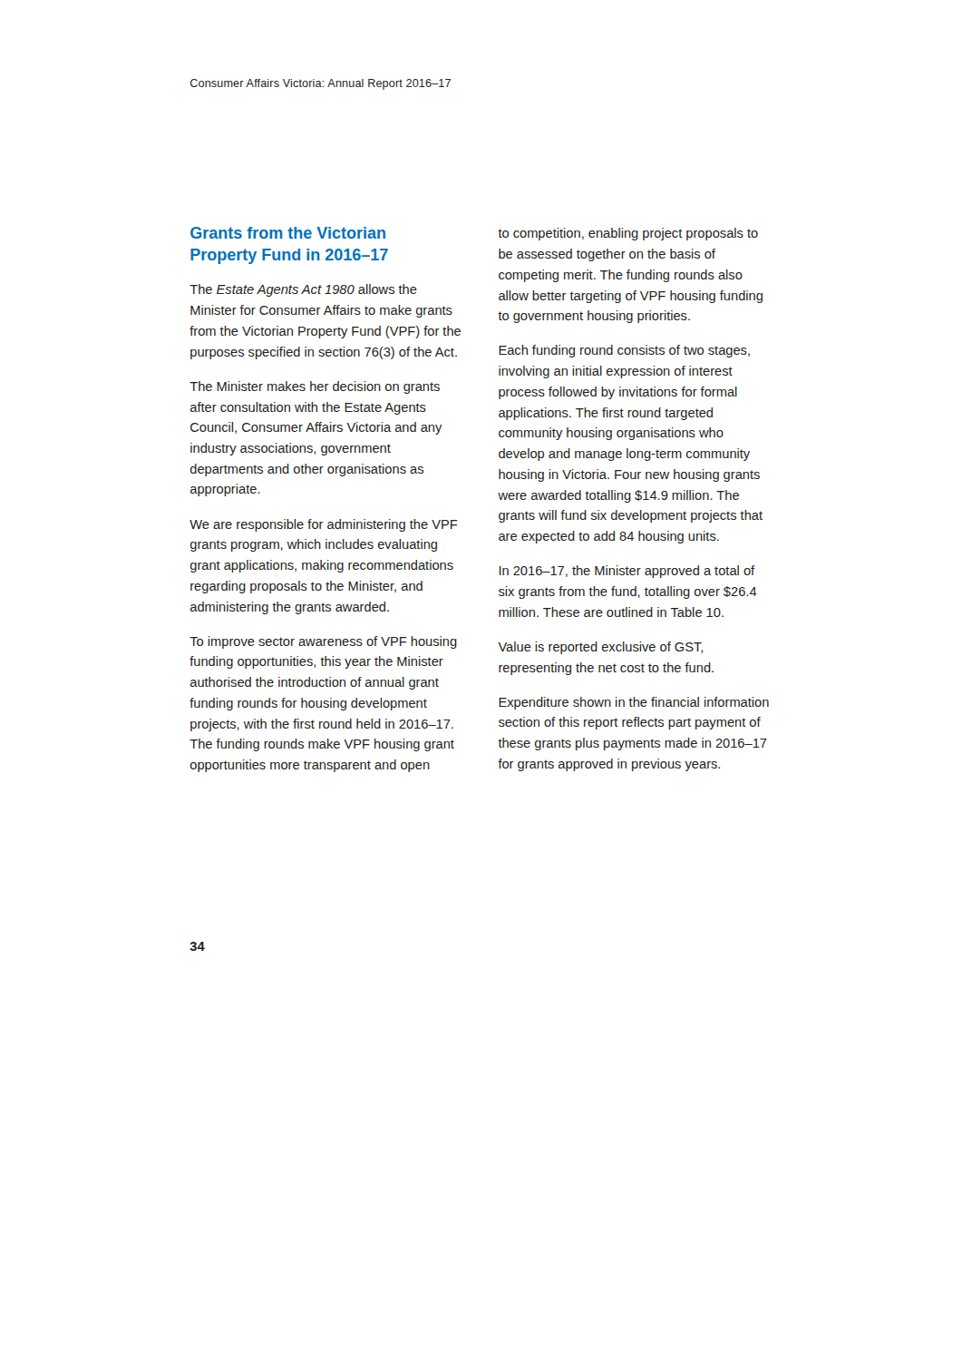Consumer Affairs Victoria: Annual Report 2016–17
Grants from the Victorian
Property Fund in 2016–17
The Estate Agents Act 1980 allows the Minister for Consumer Affairs to make grants from the Victorian Property Fund (VPF) for the purposes specified in section 76(3) of the Act.
The Minister makes her decision on grants after consultation with the Estate Agents Council, Consumer Affairs Victoria and any industry associations, government departments and other organisations as appropriate.
We are responsible for administering the VPF grants program, which includes evaluating grant applications, making recommendations regarding proposals to the Minister, and administering the grants awarded.
To improve sector awareness of VPF housing funding opportunities, this year the Minister authorised the introduction of annual grant funding rounds for housing development projects, with the first round held in 2016–17. The funding rounds make VPF housing grant opportunities more transparent and open
to competition, enabling project proposals to be assessed together on the basis of competing merit. The funding rounds also allow better targeting of VPF housing funding to government housing priorities.
Each funding round consists of two stages, involving an initial expression of interest process followed by invitations for formal applications. The first round targeted community housing organisations who develop and manage long-term community housing in Victoria. Four new housing grants were awarded totalling $14.9 million. The grants will fund six development projects that are expected to add 84 housing units.
In 2016–17, the Minister approved a total of six grants from the fund, totalling over $26.4 million. These are outlined in Table 10.
Value is reported exclusive of GST, representing the net cost to the fund.
Expenditure shown in the financial information section of this report reflects part payment of these grants plus payments made in 2016–17 for grants approved in previous years.
34